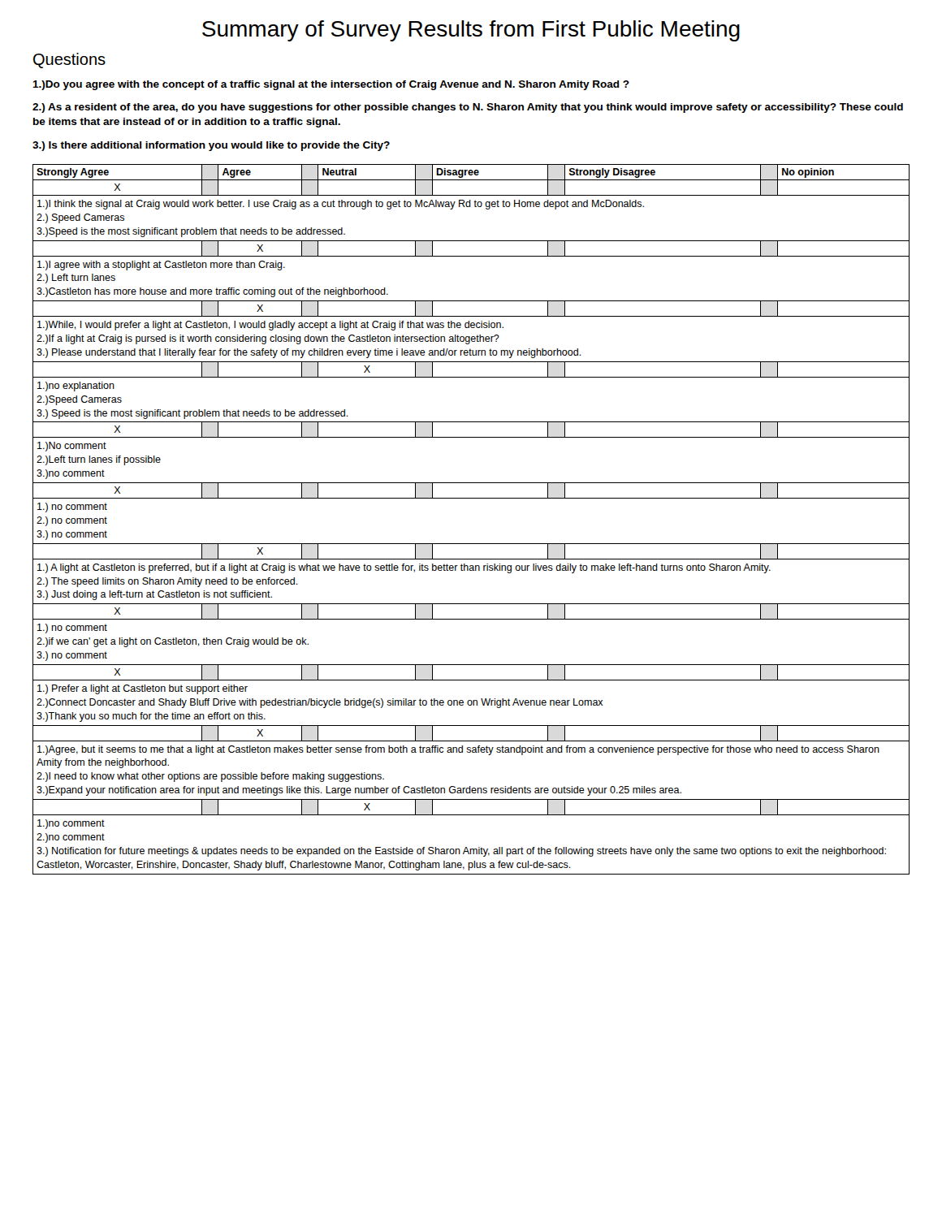Summary of Survey Results from First Public Meeting
Questions
1.)Do you agree with the concept of a traffic signal at the intersection of Craig Avenue and N. Sharon Amity Road ?
2.) As a resident of the area, do you have suggestions for other possible changes to N. Sharon Amity that you think would improve safety or accessibility? These could be items that are instead of or in addition to a traffic signal.
3.) Is there additional information you would like to provide the City?
| Strongly Agree | | Agree | | Neutral | | Disagree | | Strongly Disagree | | No opinion |
| --- | --- | --- | --- | --- | --- | --- | --- | --- | --- | --- |
| X | | | | | | | | | | |
| 1.)I think the signal at Craig would work better. I use Craig as a cut through to get to McAlway Rd to get to Home depot and McDonalds. 2.) Speed Cameras 3.)Speed is the most significant problem that needs to be addressed. |
| | | X | | | | | | | | |
| 1.)I agree with a stoplight at Castleton more than Craig. 2.) Left turn lanes 3.)Castleton has more house and more traffic coming out of the neighborhood. |
| | | X | | | | | | | | |
| 1.)While, I would prefer a light at Castleton, I would gladly accept a light at Craig if that was the decision. 2.)If a light at Craig is pursed is it worth considering closing down the Castleton intersection altogether? 3.) Please understand that I literally fear for the safety of my children every time i leave and/or return to my neighborhood. |
| | | | | X | | | | | | |
| 1.)no explanation 2.)Speed Cameras 3.) Speed is the most significant problem that needs to be addressed. |
| X | | | | | | | | | | |
| 1.)No comment 2.)Left turn lanes if possible 3.)no comment |
| X | | | | | | | | | | |
| 1.) no comment 2.) no comment 3.) no comment |
| | | X | | | | | | | | |
| 1.) A light at Castleton is preferred, but if a light at Craig is what we have to settle for, its better than risking our lives daily to make left-hand turns onto Sharon Amity. 2.) The speed limits on Sharon Amity need to be enforced. 3.) Just doing a left-turn at Castleton is not sufficient. |
| X | | | | | | | | | | |
| 1.) no comment 2.)if we can' get a light on Castleton, then Craig would be ok. 3.) no comment |
| X | | | | | | | | | | |
| 1.) Prefer a light at Castleton but support either 2.)Connect Doncaster and Shady Bluff Drive with pedestrian/bicycle bridge(s) similar to the one on Wright Avenue near Lomax 3.)Thank you so much for the time an effort on this. |
| | | X | | | | | | | | |
| 1.)Agree, but it seems to me that a light at Castleton makes better sense from both a traffic and safety standpoint and from a convenience perspective for those who need to access Sharon Amity from the neighborhood. 2.)I need to know what other options are possible before making suggestions. 3.)Expand your notification area for input and meetings like this. Large number of Castleton Gardens residents are outside your 0.25 miles area. |
| | | | | X | | | | | | |
| 1.)no comment 2.)no comment 3.) Notification for future meetings & updates needs to be expanded on the Eastside of Sharon Amity, all part of the following streets have only the same two options to exit the neighborhood: Castleton, Worcaster, Erinshire, Doncaster, Shady bluff, Charlestowne Manor, Cottingham lane, plus a few cul-de-sacs. |